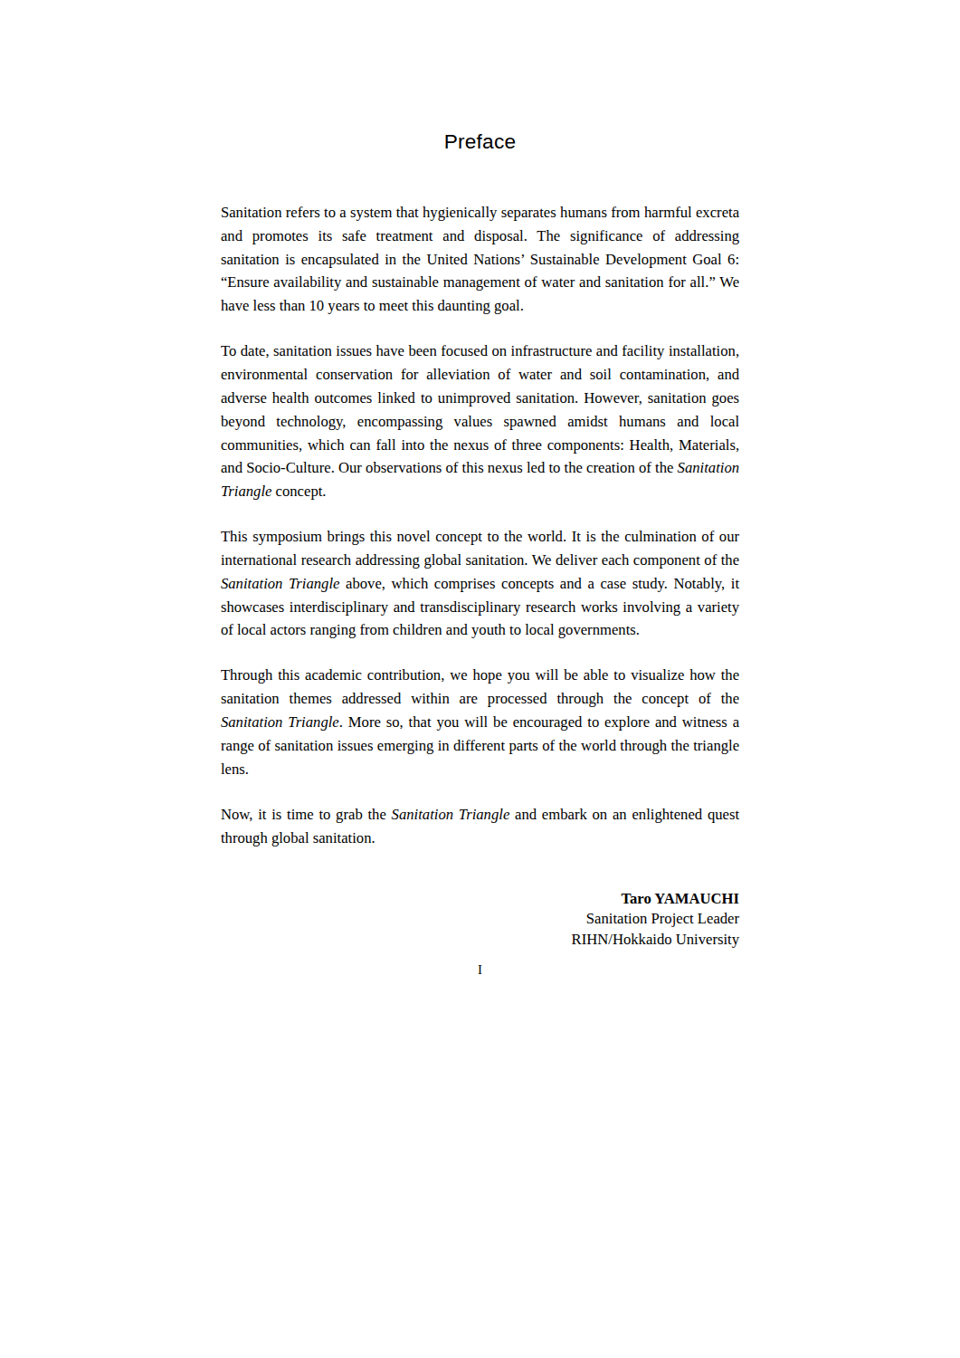Preface
Sanitation refers to a system that hygienically separates humans from harmful excreta and promotes its safe treatment and disposal. The significance of addressing sanitation is encapsulated in the United Nations’ Sustainable Development Goal 6: “Ensure availability and sustainable management of water and sanitation for all.” We have less than 10 years to meet this daunting goal.
To date, sanitation issues have been focused on infrastructure and facility installation, environmental conservation for alleviation of water and soil contamination, and adverse health outcomes linked to unimproved sanitation. However, sanitation goes beyond technology, encompassing values spawned amidst humans and local communities, which can fall into the nexus of three components: Health, Materials, and Socio-Culture. Our observations of this nexus led to the creation of the Sanitation Triangle concept.
This symposium brings this novel concept to the world. It is the culmination of our international research addressing global sanitation. We deliver each component of the Sanitation Triangle above, which comprises concepts and a case study. Notably, it showcases interdisciplinary and transdisciplinary research works involving a variety of local actors ranging from children and youth to local governments.
Through this academic contribution, we hope you will be able to visualize how the sanitation themes addressed within are processed through the concept of the Sanitation Triangle. More so, that you will be encouraged to explore and witness a range of sanitation issues emerging in different parts of the world through the triangle lens.
Now, it is time to grab the Sanitation Triangle and embark on an enlightened quest through global sanitation.
Taro YAMAUCHI Sanitation Project Leader RIHN/Hokkaido University
I